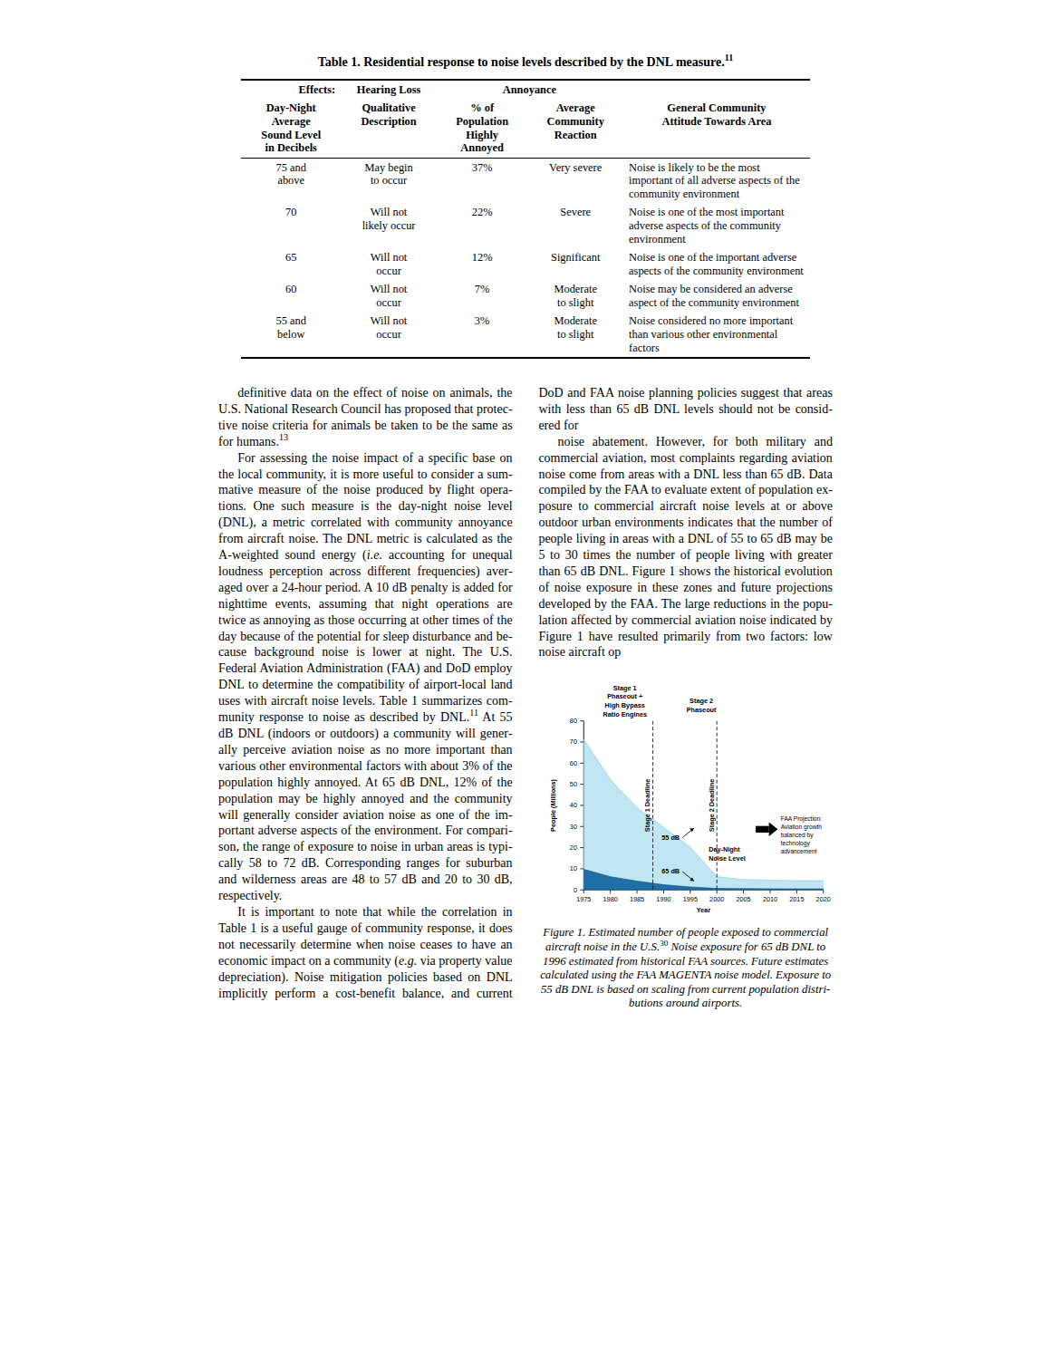Table 1. Residential response to noise levels described by the DNL measure.11
| Effects: | Hearing Loss | Annoyance | |
| Day-Night Average Sound Level in Decibels | Qualitative Description | % of Population Highly Annoyed | Average Community Reaction | General Community Attitude Towards Area |
| 75 and above | May begin to occur | 37% | Very severe | Noise is likely to be the most important of all adverse aspects of the community environment |
| 70 | Will not likely occur | 22% | Severe | Noise is one of the most important adverse aspects of the community environment |
| 65 | Will not occur | 12% | Significant | Noise is one of the important adverse aspects of the community environment |
| 60 | Will not occur | 7% | Moderate to slight | Noise may be considered an adverse aspect of the community environment |
| 55 and below | Will not occur | 3% | Moderate to slight | Noise considered no more important than various other environmental factors |
definitive data on the effect of noise on animals, the U.S. National Research Council has proposed that protective noise criteria for animals be taken to be the same as for humans.13
For assessing the noise impact of a specific base on the local community, it is more useful to consider a summative measure of the noise produced by flight operations. One such measure is the day-night noise level (DNL), a metric correlated with community annoyance from aircraft noise. The DNL metric is calculated as the A-weighted sound energy (i.e. accounting for unequal loudness perception across different frequencies) averaged over a 24-hour period. A 10 dB penalty is added for nighttime events, assuming that night operations are twice as annoying as those occurring at other times of the day because of the potential for sleep disturbance and because background noise is lower at night. The U.S. Federal Aviation Administration (FAA) and DoD employ DNL to determine the compatibility of airport-local land uses with aircraft noise levels. Table 1 summarizes community response to noise as described by DNL.11 At 55 dB DNL (indoors or outdoors) a community will generally perceive aviation noise as no more important than various other environmental factors with about 3% of the population highly annoyed. At 65 dB DNL, 12% of the population may be highly annoyed and the community will generally consider aviation noise as one of the important adverse aspects of the environment. For comparison, the range of exposure to noise in urban areas is typically 58 to 72 dB. Corresponding ranges for suburban and wilderness areas are 48 to 57 dB and 20 to 30 dB, respectively.
It is important to note that while the correlation in Table 1 is a useful gauge of community response, it does not necessarily determine when noise ceases to have an economic impact on a community (e.g. via property value depreciation). Noise mitigation policies based on DNL implicitly perform a cost-benefit balance, and current DoD and FAA noise planning policies suggest that areas with less than 65 dB DNL levels should not be considered for
noise abatement. However, for both military and commercial aviation, most complaints regarding aviation noise come from areas with a DNL less than 65 dB. Data compiled by the FAA to evaluate extent of population exposure to commercial aircraft noise levels at or above outdoor urban environments indicates that the number of people living in areas with a DNL of 55 to 65 dB may be 5 to 30 times the number of people living with greater than 65 dB DNL. Figure 1 shows the historical evolution of noise exposure in these zones and future projections developed by the FAA. The large reductions in the population affected by commercial aviation noise indicated by Figure 1 have resulted primarily from two factors: low noise aircraft op
Stage 1 Phaseout + High Bypass Ratio Engines Stage 2 Phaseout 0 10 20 30 40 50 60 70 80 People (Millions) 1975 1980 1985 1990 1995 2000 2005 2010 2015 2020 Year Stage 1 Deadline Stage 2 Deadline 55 dB 65 dB Day-Night Noise Level FAA Projection: Aviation growth balanced by technology advancement
Figure 1. Estimated number of people exposed to commercial aircraft noise in the U.S.30 Noise exposure for 65 dB DNL to 1996 estimated from historical FAA sources. Future estimates calculated using the FAA MAGENTA noise model. Exposure to 55 dB DNL is based on scaling from current population distributions around airports.